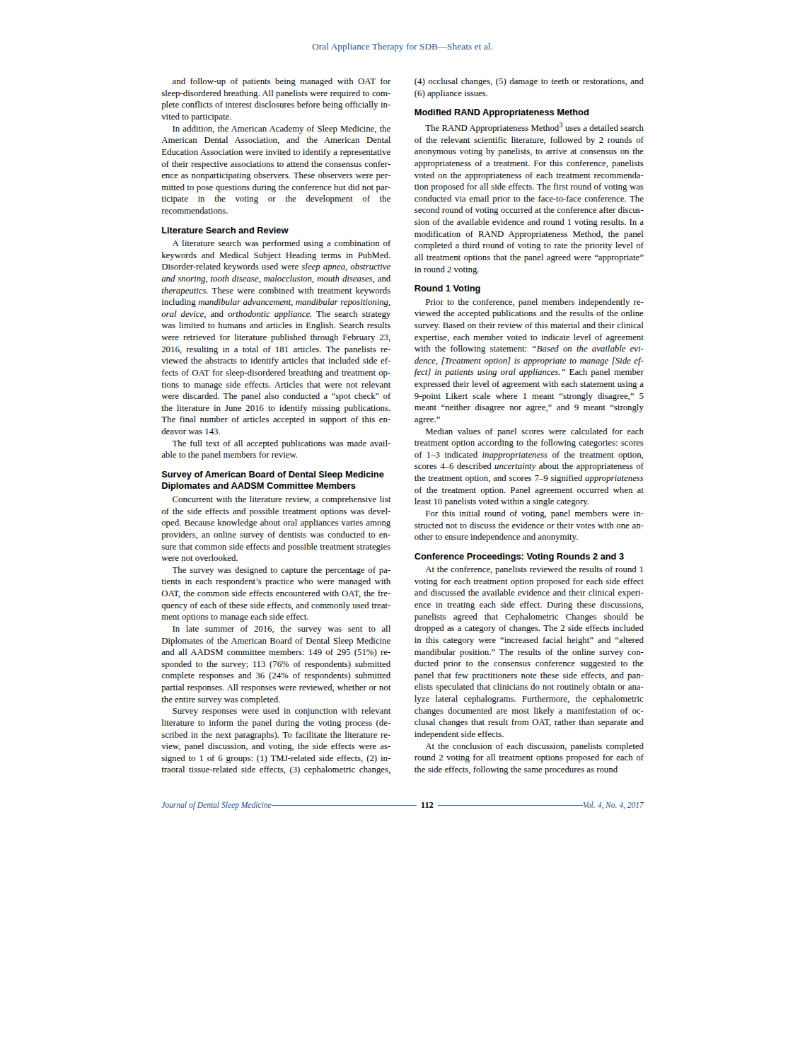Oral Appliance Therapy for SDB—Sheats et al.
and follow-up of patients being managed with OAT for sleep-disordered breathing. All panelists were required to complete conflicts of interest disclosures before being officially invited to participate.
In addition, the American Academy of Sleep Medicine, the American Dental Association, and the American Dental Education Association were invited to identify a representative of their respective associations to attend the consensus conference as nonparticipating observers. These observers were permitted to pose questions during the conference but did not participate in the voting or the development of the recommendations.
Literature Search and Review
A literature search was performed using a combination of keywords and Medical Subject Heading terms in PubMed. Disorder-related keywords used were sleep apnea, obstructive and snoring, tooth disease, malocclusion, mouth diseases, and therapeutics. These were combined with treatment keywords including mandibular advancement, mandibular repositioning, oral device, and orthodontic appliance. The search strategy was limited to humans and articles in English. Search results were retrieved for literature published through February 23, 2016, resulting in a total of 181 articles. The panelists reviewed the abstracts to identify articles that included side effects of OAT for sleep-disordered breathing and treatment options to manage side effects. Articles that were not relevant were discarded. The panel also conducted a “spot check” of the literature in June 2016 to identify missing publications. The final number of articles accepted in support of this endeavor was 143.
The full text of all accepted publications was made available to the panel members for review.
Survey of American Board of Dental Sleep Medicine Diplomates and AADSM Committee Members
Concurrent with the literature review, a comprehensive list of the side effects and possible treatment options was developed. Because knowledge about oral appliances varies among providers, an online survey of dentists was conducted to ensure that common side effects and possible treatment strategies were not overlooked.
The survey was designed to capture the percentage of patients in each respondent’s practice who were managed with OAT, the common side effects encountered with OAT, the frequency of each of these side effects, and commonly used treatment options to manage each side effect.
In late summer of 2016, the survey was sent to all Diplomates of the American Board of Dental Sleep Medicine and all AADSM committee members: 149 of 295 (51%) responded to the survey; 113 (76% of respondents) submitted complete responses and 36 (24% of respondents) submitted partial responses. All responses were reviewed, whether or not the entire survey was completed.
Survey responses were used in conjunction with relevant literature to inform the panel during the voting process (described in the next paragraphs). To facilitate the literature review, panel discussion, and voting, the side effects were assigned to 1 of 6 groups: (1) TMJ-related side effects, (2) intraoral tissue-related side effects, (3) cephalometric changes, (4) occlusal changes, (5) damage to teeth or restorations, and (6) appliance issues.
Modified RAND Appropriateness Method
The RAND Appropriateness Method3 uses a detailed search of the relevant scientific literature, followed by 2 rounds of anonymous voting by panelists, to arrive at consensus on the appropriateness of a treatment. For this conference, panelists voted on the appropriateness of each treatment recommendation proposed for all side effects. The first round of voting was conducted via email prior to the face-to-face conference. The second round of voting occurred at the conference after discussion of the available evidence and round 1 voting results. In a modification of RAND Appropriateness Method, the panel completed a third round of voting to rate the priority level of all treatment options that the panel agreed were “appropriate” in round 2 voting.
Round 1 Voting
Prior to the conference, panel members independently reviewed the accepted publications and the results of the online survey. Based on their review of this material and their clinical expertise, each member voted to indicate level of agreement with the following statement: “Based on the available evidence, [Treatment option] is appropriate to manage [Side effect] in patients using oral appliances.” Each panel member expressed their level of agreement with each statement using a 9-point Likert scale where 1 meant “strongly disagree,” 5 meant “neither disagree nor agree,” and 9 meant “strongly agree.”
Median values of panel scores were calculated for each treatment option according to the following categories: scores of 1–3 indicated inappropriateness of the treatment option, scores 4–6 described uncertainty about the appropriateness of the treatment option, and scores 7–9 signified appropriateness of the treatment option. Panel agreement occurred when at least 10 panelists voted within a single category.
For this initial round of voting, panel members were instructed not to discuss the evidence or their votes with one another to ensure independence and anonymity.
Conference Proceedings: Voting Rounds 2 and 3
At the conference, panelists reviewed the results of round 1 voting for each treatment option proposed for each side effect and discussed the available evidence and their clinical experience in treating each side effect. During these discussions, panelists agreed that Cephalometric Changes should be dropped as a category of changes. The 2 side effects included in this category were “increased facial height” and “altered mandibular position.” The results of the online survey conducted prior to the consensus conference suggested to the panel that few practitioners note these side effects, and panelists speculated that clinicians do not routinely obtain or analyze lateral cephalograms. Furthermore, the cephalometric changes documented are most likely a manifestation of occlusal changes that result from OAT, rather than separate and independent side effects.
At the conclusion of each discussion, panelists completed round 2 voting for all treatment options proposed for each of the side effects, following the same procedures as round
Journal of Dental Sleep Medicine
112
Vol. 4, No. 4, 2017